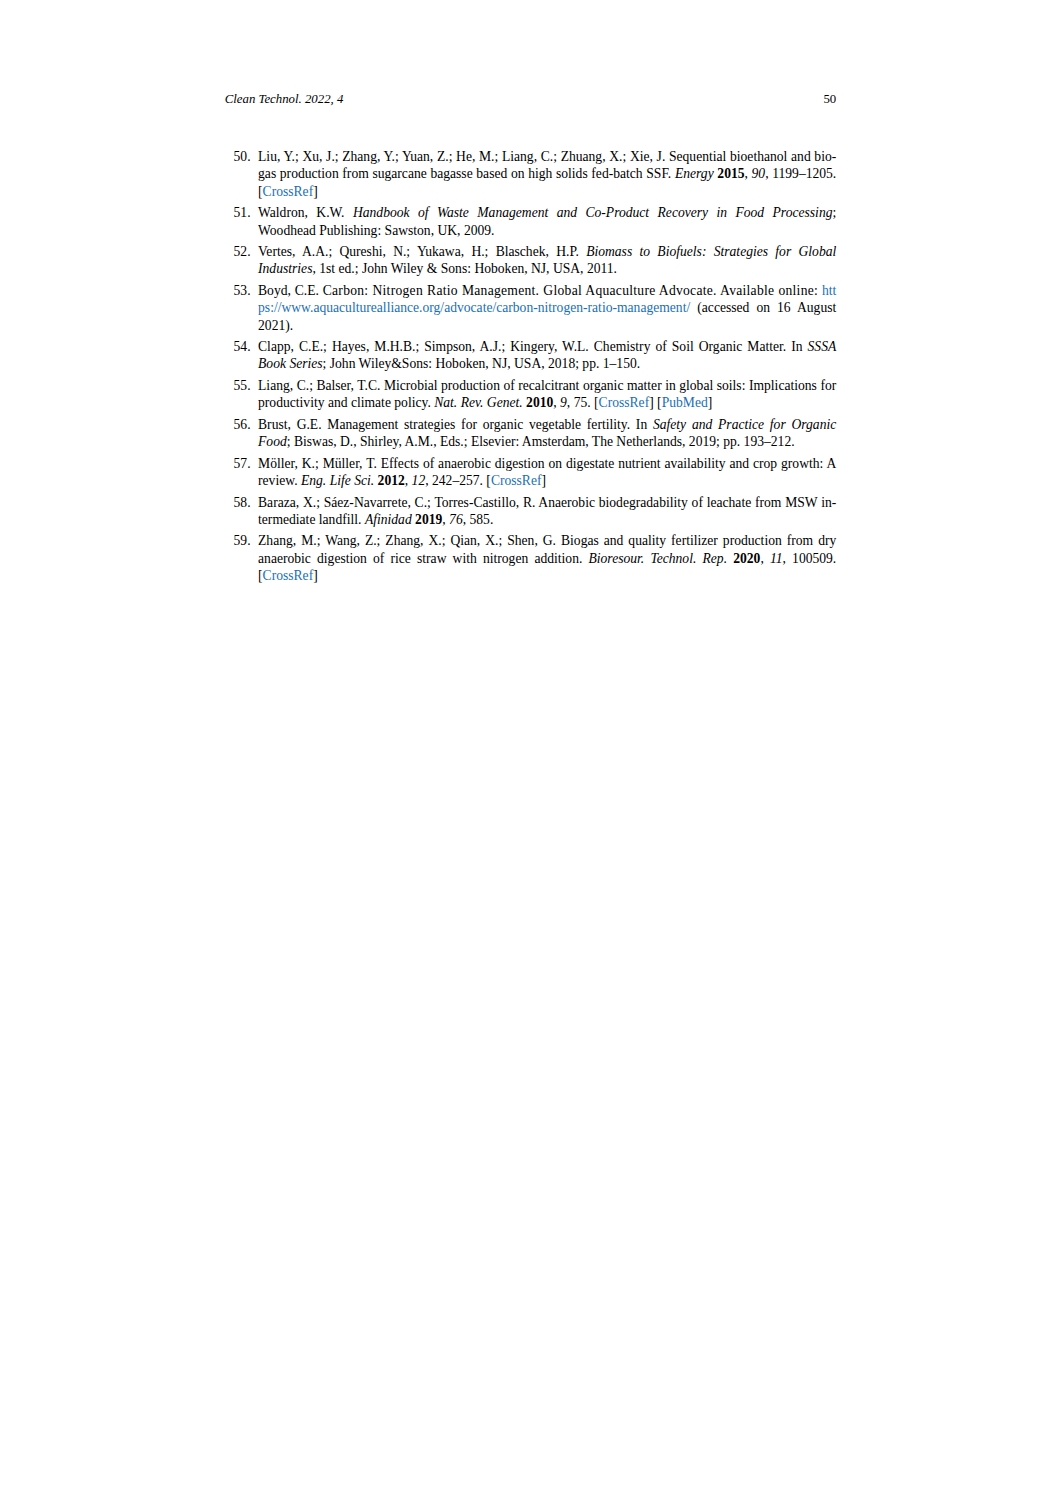Clean Technol. 2022, 4 50
50. Liu, Y.; Xu, J.; Zhang, Y.; Yuan, Z.; He, M.; Liang, C.; Zhuang, X.; Xie, J. Sequential bioethanol and biogas production from sugarcane bagasse based on high solids fed-batch SSF. Energy 2015, 90, 1199–1205. [CrossRef]
51. Waldron, K.W. Handbook of Waste Management and Co-Product Recovery in Food Processing; Woodhead Publishing: Sawston, UK, 2009.
52. Vertes, A.A.; Qureshi, N.; Yukawa, H.; Blaschek, H.P. Biomass to Biofuels: Strategies for Global Industries, 1st ed.; John Wiley & Sons: Hoboken, NJ, USA, 2011.
53. Boyd, C.E. Carbon: Nitrogen Ratio Management. Global Aquaculture Advocate. Available online: https://www.aquaculturealliance.org/advocate/carbon-nitrogen-ratio-management/ (accessed on 16 August 2021).
54. Clapp, C.E.; Hayes, M.H.B.; Simpson, A.J.; Kingery, W.L. Chemistry of Soil Organic Matter. In SSSA Book Series; John Wiley&Sons: Hoboken, NJ, USA, 2018; pp. 1–150.
55. Liang, C.; Balser, T.C. Microbial production of recalcitrant organic matter in global soils: Implications for productivity and climate policy. Nat. Rev. Genet. 2010, 9, 75. [CrossRef] [PubMed]
56. Brust, G.E. Management strategies for organic vegetable fertility. In Safety and Practice for Organic Food; Biswas, D., Shirley, A.M., Eds.; Elsevier: Amsterdam, The Netherlands, 2019; pp. 193–212.
57. Möller, K.; Müller, T. Effects of anaerobic digestion on digestate nutrient availability and crop growth: A review. Eng. Life Sci. 2012, 12, 242–257. [CrossRef]
58. Baraza, X.; Sáez-Navarrete, C.; Torres-Castillo, R. Anaerobic biodegradability of leachate from MSW intermediate landfill. Afinidad 2019, 76, 585.
59. Zhang, M.; Wang, Z.; Zhang, X.; Qian, X.; Shen, G. Biogas and quality fertilizer production from dry anaerobic digestion of rice straw with nitrogen addition. Bioresour. Technol. Rep. 2020, 11, 100509. [CrossRef]